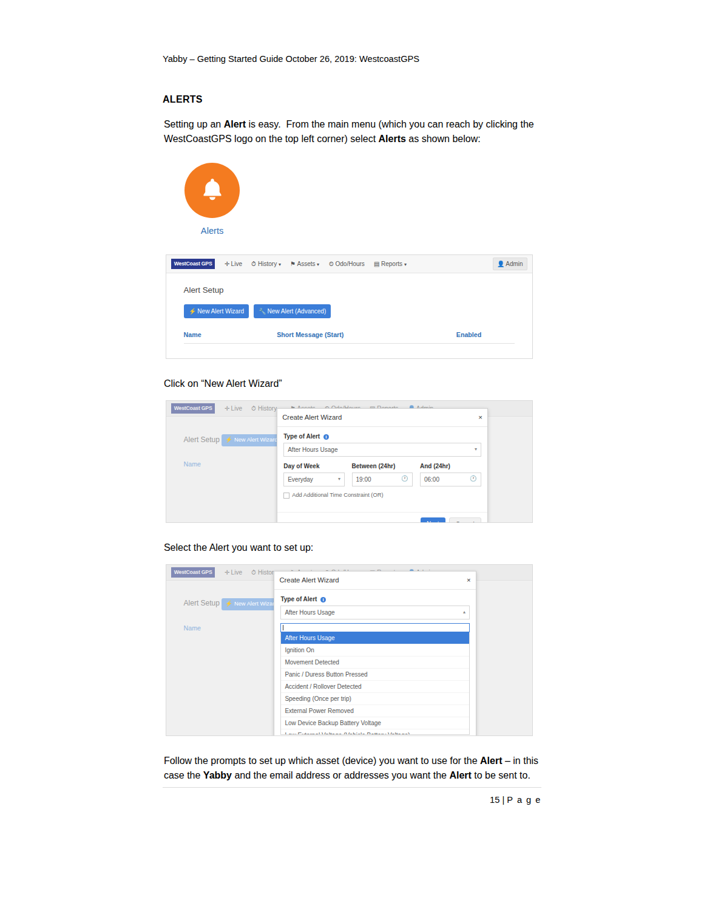Yabby – Getting Started Guide October 26, 2019: WestcoastGPS
ALERTS
Setting up an Alert is easy. From the main menu (which you can reach by clicking the WestCoastGPS logo on the top left corner) select Alerts as shown below:
Alerts
WestCoast GPS ✛ Live ⏱ History ⚑ Assets ⏲ Odo/Hours ▤ Reports 👤 Admin
Alert Setup
⚡ New Alert Wizard 🔧 New Alert (Advanced)
Name
Short Message (Start)
Enabled
Click on “New Alert Wizard”
WestCoast GPS ✛ Live ⏱ History ⚑ Assets ⏲ Odo/Hours ▤ Reports 👤 Admin
Alert Setup
⚡ New Alert Wizard
Name
Create Alert Wizard ×
Type of Alert i
After Hours Usage▾
Day of Week
Everyday▾
Between (24hr)
19:00🕐
And (24hr)
06:00🕐
Add Additional Time Constraint (OR)
Next Cancel
Select the Alert you want to set up:
WestCoast GPS ✛ Live ⏱ History ⚑ Assets ⏲ Odo/Hours ▤ Reports 👤 Admin
Alert Setup
⚡ New Alert Wizard
Name
Create Alert Wizard ×
Type of Alert i
After Hours Usage▴
After Hours Usage
Ignition On
Movement Detected
Panic / Duress Button Pressed
Accident / Rollover Detected
Speeding (Once per trip)
External Power Removed
Low Device Backup Battery Voltage
Low External Voltage (Vehicle Battery Voltage)
Geo Fence Alert
Remora Low Battery
Follow the prompts to set up which asset (device) you want to use for the Alert – in this case the Yabby and the email address or addresses you want the Alert to be sent to.
15 | P a g e